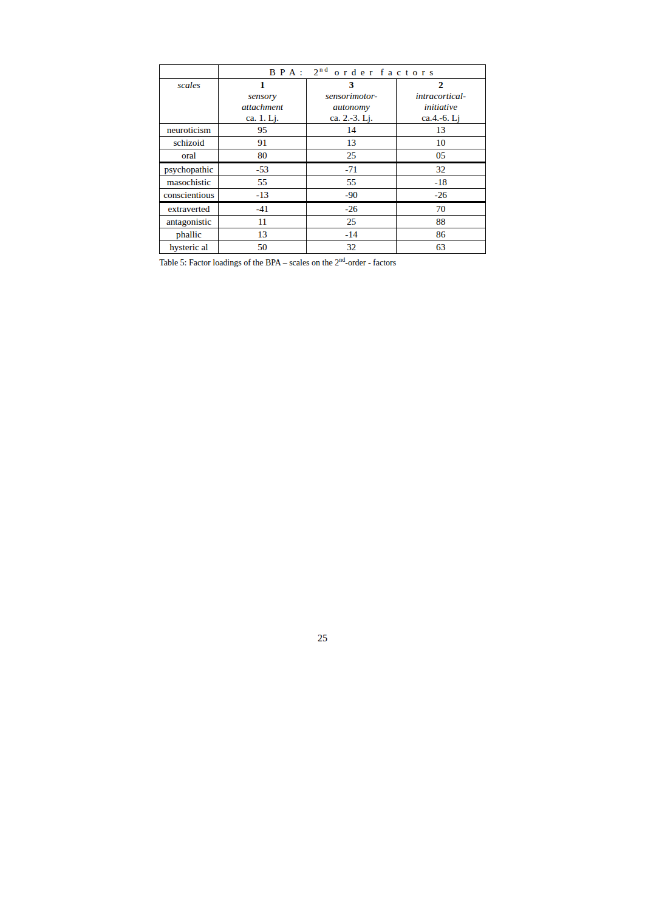| | B P A : 2 n d o r d e r f a c t o r s |
| scales | 1 sensory attachment ca. 1. Lj. | 3 sensorimotor- autonomy ca. 2.-3. Lj. | 2 intracortical- initiative ca.4.-6. Lj |
| neuroticism | 95 | 14 | 13 |
| schizoid | 91 | 13 | 10 |
| oral | 80 | 25 | 05 |
| psychopathic | -53 | -71 | 32 |
| masochistic | 55 | 55 | -18 |
| conscientious | -13 | -90 | -26 |
| extraverted | -41 | -26 | 70 |
| antagonistic | 11 | 25 | 88 |
| phallic | 13 | -14 | 86 |
| hysteric al | 50 | 32 | 63 |
Table 5: Factor loadings of the BPA – scales on the 2nd-order - factors
25